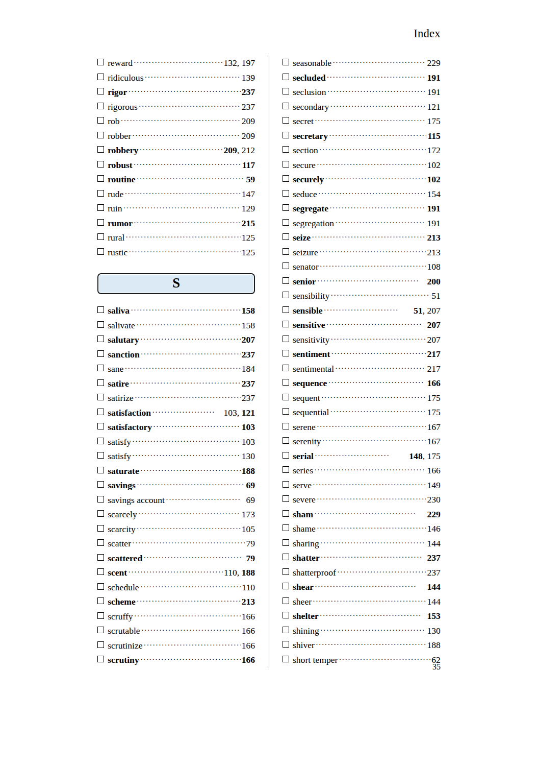Index
reward······································132, 197
ridiculous·······································139
rigor··········································237
rigorous·······································237
rob············································209
robber········································209
robbery·································209, 212
robust········································117
routine··········································59
rude···········································147
ruin············································129
rumor········································215
rural··········································125
rustic·········································125
S
saliva·········································158
salivate········································158
salutary·······································207
sanction······································237
sane···········································184
satire·········································237
satirize········································237
satisfaction·····················103, 121
satisfactory·····························103
satisfy·········································103
satisfy·········································130
saturate······································188
savings··········································69
savings account·························69
scarcely·······································173
scarcity·······································105
scatter··········································79
scattered·································79
scent·································110, 188
schedule······································110
scheme·······································213
scruffy·········································166
scrutable·····································166
scrutinize····································166
scrutiny······································166
seasonable·································229
secluded·································191
seclusion·····································191
secondary····································121
secret·········································175
secretary·································115
section·········································172
secure········································102
securely··································102
seduce········································154
segregate································191
segregation································191
seize·········································213
seizure········································213
senator········································108
senior··································200
sensibility·····································51
sensible·························51, 207
sensitive································207
sensitivity····································207
sentiment································217
sentimental································217
sequence································166
sequent·······································175
sequential····································175
serene·········································167
serenity·······································167
serial·························148, 175
series··········································166
serve··········································149
severe·········································230
sham··································229
shame·········································146
sharing········································144
shatter··································237
shatterproof·······························237
shear··································144
sheer··········································144
shelter··································153
shining········································130
shiver·········································188
short temper·································62
35